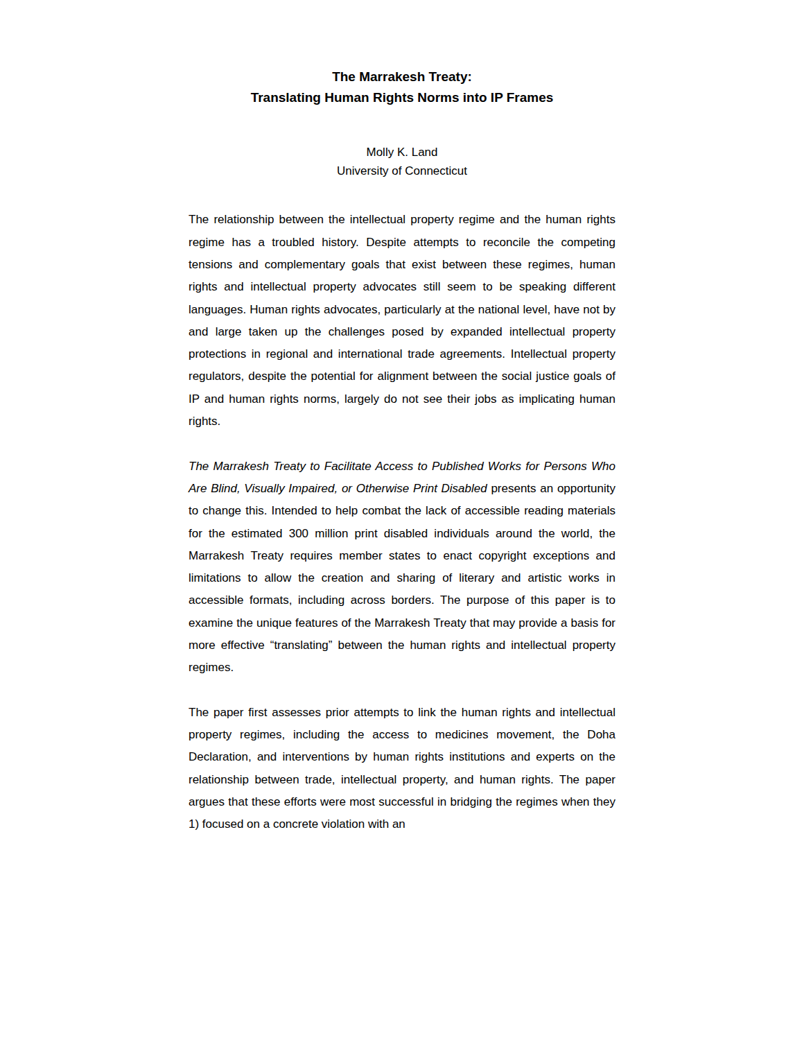The Marrakesh Treaty:
Translating Human Rights Norms into IP Frames
Molly K. Land
University of Connecticut
The relationship between the intellectual property regime and the human rights regime has a troubled history. Despite attempts to reconcile the competing tensions and complementary goals that exist between these regimes, human rights and intellectual property advocates still seem to be speaking different languages. Human rights advocates, particularly at the national level, have not by and large taken up the challenges posed by expanded intellectual property protections in regional and international trade agreements. Intellectual property regulators, despite the potential for alignment between the social justice goals of IP and human rights norms, largely do not see their jobs as implicating human rights.
The Marrakesh Treaty to Facilitate Access to Published Works for Persons Who Are Blind, Visually Impaired, or Otherwise Print Disabled presents an opportunity to change this. Intended to help combat the lack of accessible reading materials for the estimated 300 million print disabled individuals around the world, the Marrakesh Treaty requires member states to enact copyright exceptions and limitations to allow the creation and sharing of literary and artistic works in accessible formats, including across borders. The purpose of this paper is to examine the unique features of the Marrakesh Treaty that may provide a basis for more effective “translating” between the human rights and intellectual property regimes.
The paper first assesses prior attempts to link the human rights and intellectual property regimes, including the access to medicines movement, the Doha Declaration, and interventions by human rights institutions and experts on the relationship between trade, intellectual property, and human rights. The paper argues that these efforts were most successful in bridging the regimes when they 1) focused on a concrete violation with an